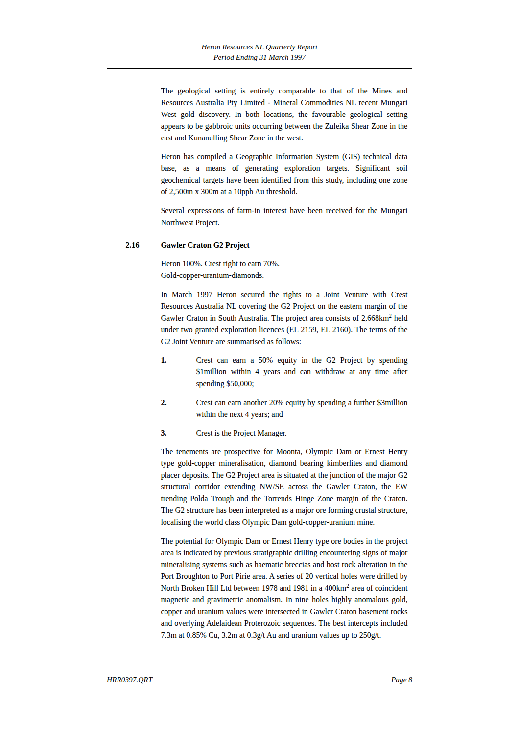Heron Resources NL Quarterly Report
Period Ending 31 March 1997
The geological setting is entirely comparable to that of the Mines and Resources Australia Pty Limited - Mineral Commodities NL recent Mungari West gold discovery. In both locations, the favourable geological setting appears to be gabbroic units occurring between the Zuleika Shear Zone in the east and Kunanulling Shear Zone in the west.
Heron has compiled a Geographic Information System (GIS) technical data base, as a means of generating exploration targets. Significant soil geochemical targets have been identified from this study, including one zone of 2,500m x 300m at a 10ppb Au threshold.
Several expressions of farm-in interest have been received for the Mungari Northwest Project.
2.16 Gawler Craton G2 Project
Heron 100%. Crest right to earn 70%.
Gold-copper-uranium-diamonds.
In March 1997 Heron secured the rights to a Joint Venture with Crest Resources Australia NL covering the G2 Project on the eastern margin of the Gawler Craton in South Australia. The project area consists of 2,668km2 held under two granted exploration licences (EL 2159, EL 2160). The terms of the G2 Joint Venture are summarised as follows:
1. Crest can earn a 50% equity in the G2 Project by spending $1million within 4 years and can withdraw at any time after spending $50,000;
2. Crest can earn another 20% equity by spending a further $3million within the next 4 years; and
3. Crest is the Project Manager.
The tenements are prospective for Moonta, Olympic Dam or Ernest Henry type gold-copper mineralisation, diamond bearing kimberlites and diamond placer deposits. The G2 Project area is situated at the junction of the major G2 structural corridor extending NW/SE across the Gawler Craton, the EW trending Polda Trough and the Torrends Hinge Zone margin of the Craton. The G2 structure has been interpreted as a major ore forming crustal structure, localising the world class Olympic Dam gold-copper-uranium mine.
The potential for Olympic Dam or Ernest Henry type ore bodies in the project area is indicated by previous stratigraphic drilling encountering signs of major mineralising systems such as haematic breccias and host rock alteration in the Port Broughton to Port Pirie area. A series of 20 vertical holes were drilled by North Broken Hill Ltd between 1978 and 1981 in a 400km2 area of coincident magnetic and gravimetric anomalism. In nine holes highly anomalous gold, copper and uranium values were intersected in Gawler Craton basement rocks and overlying Adelaidean Proterozoic sequences. The best intercepts included 7.3m at 0.85% Cu, 3.2m at 0.3g/t Au and uranium values up to 250g/t.
HRR0397.QRT Page 8